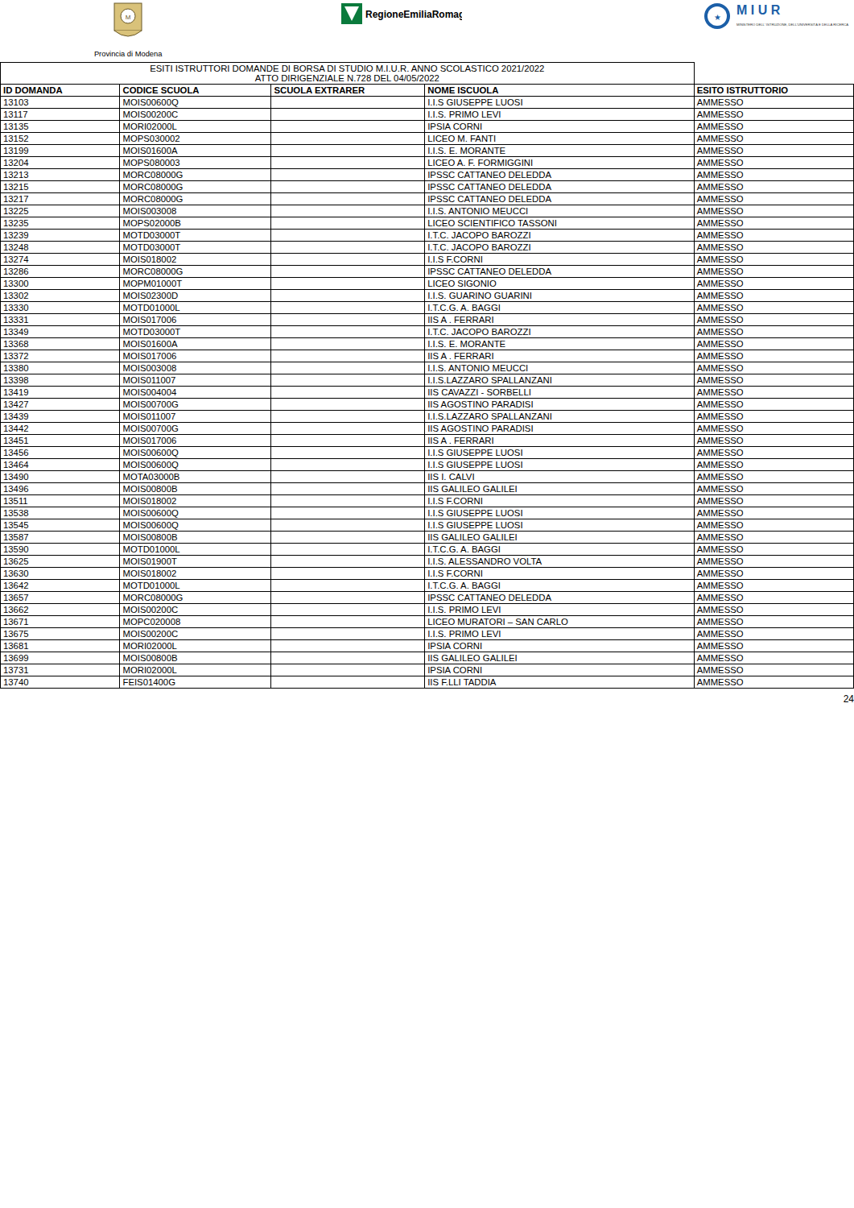M
Provincia di Modena
RegioneEmiliaRomagna
★ M I U R MINISTERO DELL' ISTRUZIONE, DELL'UNIVERSITÀ E DELLA RICERCA
| ESITI ISTRUTTORI DOMANDE DI BORSA DI STUDIO M.I.U.R. ANNO SCOLASTICO 2021/2022 ATTO DIRIGENZIALE N.728 DEL 04/05/2022 |
| --- |
| ID DOMANDA | CODICE SCUOLA | SCUOLA EXTRARER | NOME ISCUOLA | ESITO ISTRUTTORIO |
| 13103 | MOIS00600Q | | I.I.S GIUSEPPE LUOSI | AMMESSO |
| 13117 | MOIS00200C | | I.I.S. PRIMO LEVI | AMMESSO |
| 13135 | MORI02000L | | IPSIA CORNI | AMMESSO |
| 13152 | MOPS030002 | | LICEO M. FANTI | AMMESSO |
| 13199 | MOIS01600A | | I.I.S. E. MORANTE | AMMESSO |
| 13204 | MOPS080003 | | LICEO A. F. FORMIGGINI | AMMESSO |
| 13213 | MORC08000G | | IPSSC CATTANEO DELEDDA | AMMESSO |
| 13215 | MORC08000G | | IPSSC CATTANEO DELEDDA | AMMESSO |
| 13217 | MORC08000G | | IPSSC CATTANEO DELEDDA | AMMESSO |
| 13225 | MOIS003008 | | I.I.S. ANTONIO MEUCCI | AMMESSO |
| 13235 | MOPS02000B | | LICEO SCIENTIFICO TASSONI | AMMESSO |
| 13239 | MOTD03000T | | I.T.C. JACOPO BAROZZI | AMMESSO |
| 13248 | MOTD03000T | | I.T.C. JACOPO BAROZZI | AMMESSO |
| 13274 | MOIS018002 | | I.I.S F.CORNI | AMMESSO |
| 13286 | MORC08000G | | IPSSC CATTANEO DELEDDA | AMMESSO |
| 13300 | MOPM01000T | | LICEO SIGONIO | AMMESSO |
| 13302 | MOIS02300D | | I.I.S. GUARINO GUARINI | AMMESSO |
| 13330 | MOTD01000L | | I.T.C.G. A. BAGGI | AMMESSO |
| 13331 | MOIS017006 | | IIS A . FERRARI | AMMESSO |
| 13349 | MOTD03000T | | I.T.C. JACOPO BAROZZI | AMMESSO |
| 13368 | MOIS01600A | | I.I.S. E. MORANTE | AMMESSO |
| 13372 | MOIS017006 | | IIS A . FERRARI | AMMESSO |
| 13380 | MOIS003008 | | I.I.S. ANTONIO MEUCCI | AMMESSO |
| 13398 | MOIS011007 | | I.I.S.LAZZARO SPALLANZANI | AMMESSO |
| 13419 | MOIS004004 | | IIS CAVAZZI - SORBELLI | AMMESSO |
| 13427 | MOIS00700G | | IIS AGOSTINO PARADISI | AMMESSO |
| 13439 | MOIS011007 | | I.I.S.LAZZARO SPALLANZANI | AMMESSO |
| 13442 | MOIS00700G | | IIS AGOSTINO PARADISI | AMMESSO |
| 13451 | MOIS017006 | | IIS A . FERRARI | AMMESSO |
| 13456 | MOIS00600Q | | I.I.S GIUSEPPE LUOSI | AMMESSO |
| 13464 | MOIS00600Q | | I.I.S GIUSEPPE LUOSI | AMMESSO |
| 13490 | MOTA03000B | | IIS I. CALVI | AMMESSO |
| 13496 | MOIS00800B | | IIS GALILEO GALILEI | AMMESSO |
| 13511 | MOIS018002 | | I.I.S F.CORNI | AMMESSO |
| 13538 | MOIS00600Q | | I.I.S GIUSEPPE LUOSI | AMMESSO |
| 13545 | MOIS00600Q | | I.I.S GIUSEPPE LUOSI | AMMESSO |
| 13587 | MOIS00800B | | IIS GALILEO GALILEI | AMMESSO |
| 13590 | MOTD01000L | | I.T.C.G. A. BAGGI | AMMESSO |
| 13625 | MOIS01900T | | I.I.S. ALESSANDRO VOLTA | AMMESSO |
| 13630 | MOIS018002 | | I.I.S F.CORNI | AMMESSO |
| 13642 | MOTD01000L | | I.T.C.G. A. BAGGI | AMMESSO |
| 13657 | MORC08000G | | IPSSC CATTANEO DELEDDA | AMMESSO |
| 13662 | MOIS00200C | | I.I.S. PRIMO LEVI | AMMESSO |
| 13671 | MOPC020008 | | LICEO MURATORI – SAN CARLO | AMMESSO |
| 13675 | MOIS00200C | | I.I.S. PRIMO LEVI | AMMESSO |
| 13681 | MORI02000L | | IPSIA CORNI | AMMESSO |
| 13699 | MOIS00800B | | IIS GALILEO GALILEI | AMMESSO |
| 13731 | MORI02000L | | IPSIA CORNI | AMMESSO |
| 13740 | FEIS01400G | | IIS F.LLI TADDIA | AMMESSO |
24